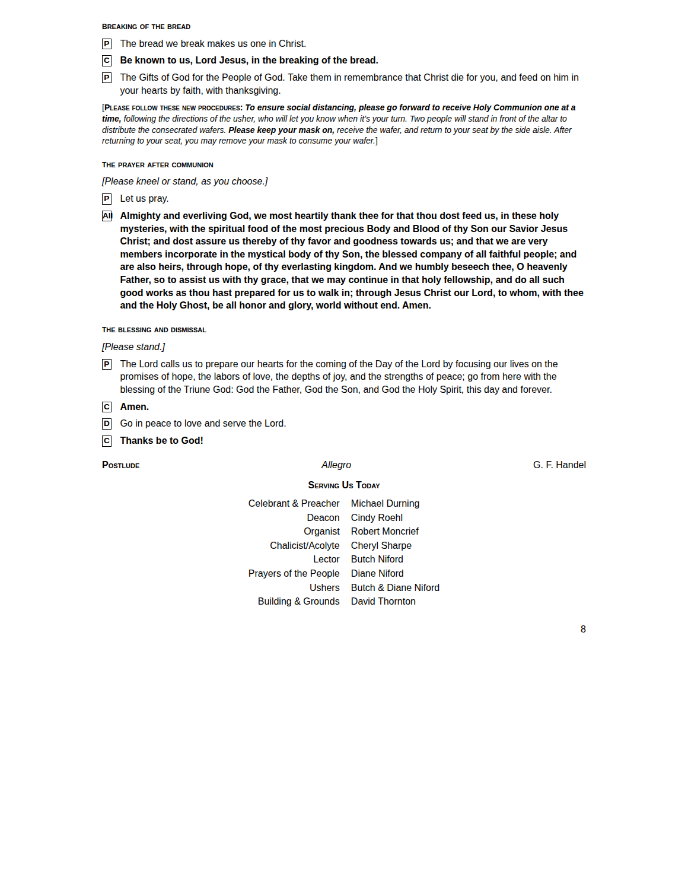Breaking of the Bread
P The bread we break makes us one in Christ.
C Be known to us, Lord Jesus, in the breaking of the bread.
P The Gifts of God for the People of God. Take them in remembrance that Christ die for you, and feed on him in your hearts by faith, with thanksgiving.
[Please follow these new procedures: To ensure social distancing, please go forward to receive Holy Communion one at a time, following the directions of the usher, who will let you know when it’s your turn. Two people will stand in front of the altar to distribute the consecrated wafers. Please keep your mask on, receive the wafer, and return to your seat by the side aisle. After returning to your seat, you may remove your mask to consume your wafer.]
The Prayer After Communion
[Please kneel or stand, as you choose.]
P Let us pray.
All Almighty and everliving God, we most heartily thank thee for that thou dost feed us, in these holy mysteries, with the spiritual food of the most precious Body and Blood of thy Son our Savior Jesus Christ; and dost assure us thereby of thy favor and goodness towards us; and that we are very members incorporate in the mystical body of thy Son, the blessed company of all faithful people; and are also heirs, through hope, of thy everlasting kingdom. And we humbly beseech thee, O heavenly Father, so to assist us with thy grace, that we may continue in that holy fellowship, and do all such good works as thou hast prepared for us to walk in; through Jesus Christ our Lord, to whom, with thee and the Holy Ghost, be all honor and glory, world without end. Amen.
The Blessing and Dismissal
[Please stand.]
P The Lord calls us to prepare our hearts for the coming of the Day of the Lord by focusing our lives on the promises of hope, the labors of love, the depths of joy, and the strengths of peace; go from here with the blessing of the Triune God: God the Father, God the Son, and God the Holy Spirit, this day and forever.
C Amen.
D Go in peace to love and serve the Lord.
C Thanks be to God!
Postlude Allegro G. F. Handel
Serving Us Today
| Celebrant & Preacher | Michael Durning |
| Deacon | Cindy Roehl |
| Organist | Robert Moncrief |
| Chalicist/Acolyte | Cheryl Sharpe |
| Lector | Butch Niford |
| Prayers of the People | Diane Niford |
| Ushers | Butch & Diane Niford |
| Building & Grounds | David Thornton |
8